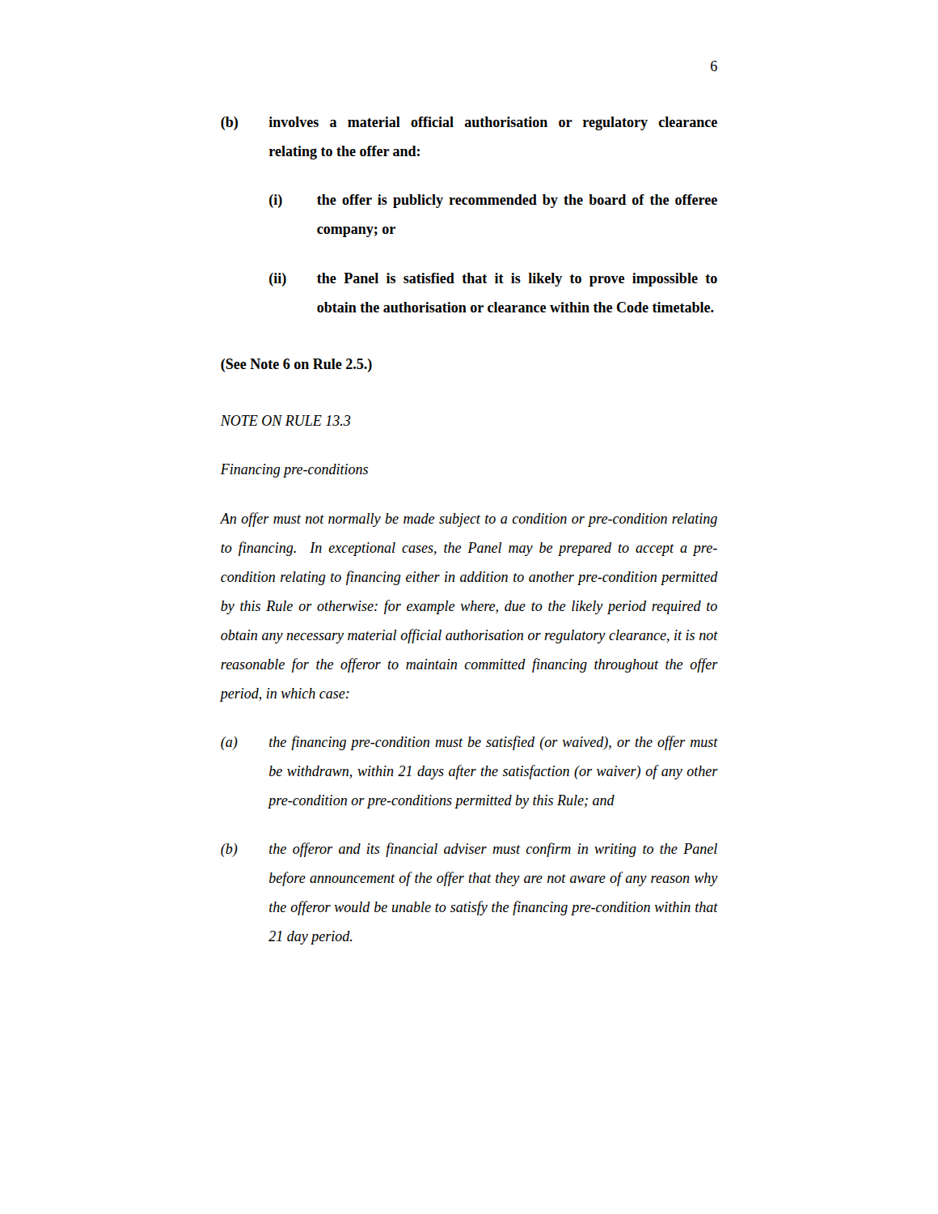6
(b) involves a material official authorisation or regulatory clearance relating to the offer and:
(i) the offer is publicly recommended by the board of the offeree company; or
(ii) the Panel is satisfied that it is likely to prove impossible to obtain the authorisation or clearance within the Code timetable.
(See Note 6 on Rule 2.5.)
NOTE ON RULE 13.3
Financing pre-conditions
An offer must not normally be made subject to a condition or pre-condition relating to financing. In exceptional cases, the Panel may be prepared to accept a pre-condition relating to financing either in addition to another pre-condition permitted by this Rule or otherwise: for example where, due to the likely period required to obtain any necessary material official authorisation or regulatory clearance, it is not reasonable for the offeror to maintain committed financing throughout the offer period, in which case:
(a) the financing pre-condition must be satisfied (or waived), or the offer must be withdrawn, within 21 days after the satisfaction (or waiver) of any other pre-condition or pre-conditions permitted by this Rule; and
(b) the offeror and its financial adviser must confirm in writing to the Panel before announcement of the offer that they are not aware of any reason why the offeror would be unable to satisfy the financing pre-condition within that 21 day period.